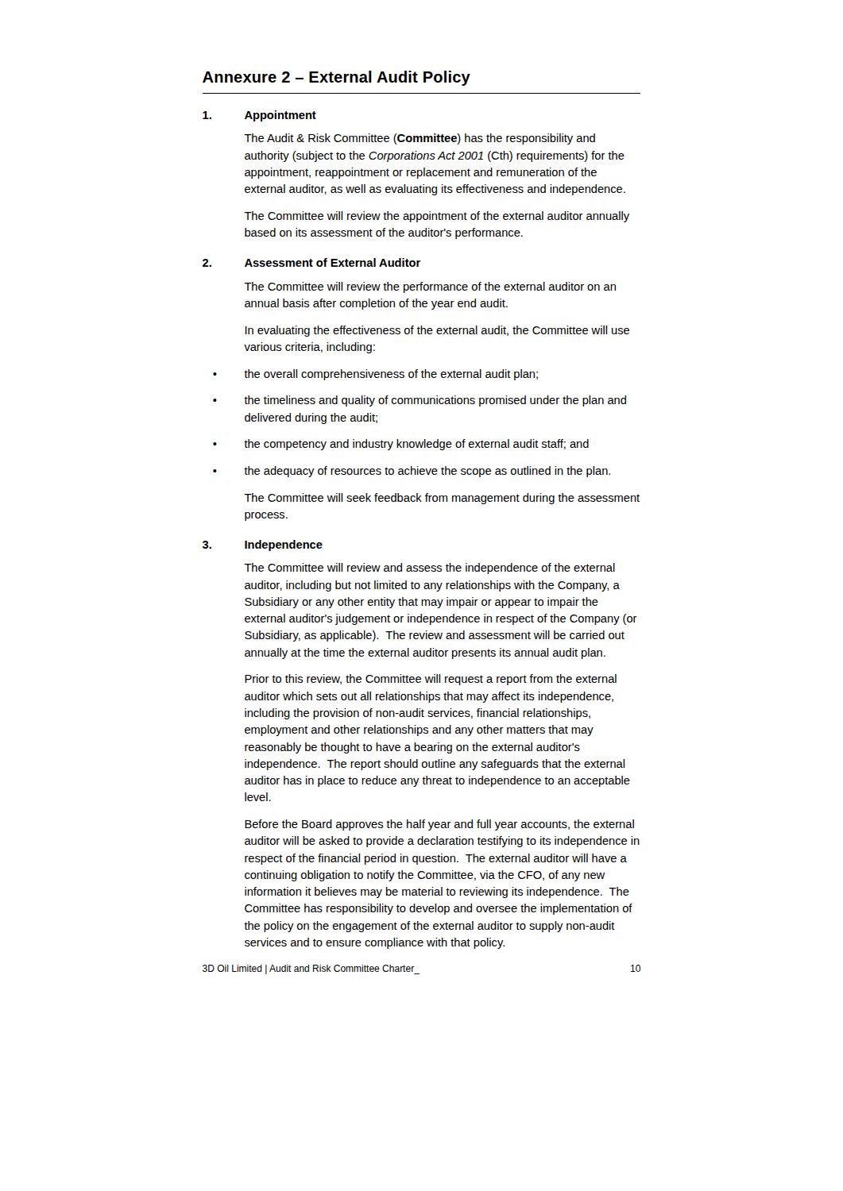Annexure 2 – External Audit Policy
1. Appointment
The Audit & Risk Committee (Committee) has the responsibility and authority (subject to the Corporations Act 2001 (Cth) requirements) for the appointment, reappointment or replacement and remuneration of the external auditor, as well as evaluating its effectiveness and independence.
The Committee will review the appointment of the external auditor annually based on its assessment of the auditor's performance.
2. Assessment of External Auditor
The Committee will review the performance of the external auditor on an annual basis after completion of the year end audit.
In evaluating the effectiveness of the external audit, the Committee will use various criteria, including:
the overall comprehensiveness of the external audit plan;
the timeliness and quality of communications promised under the plan and delivered during the audit;
the competency and industry knowledge of external audit staff; and
the adequacy of resources to achieve the scope as outlined in the plan.
The Committee will seek feedback from management during the assessment process.
3. Independence
The Committee will review and assess the independence of the external auditor, including but not limited to any relationships with the Company, a Subsidiary or any other entity that may impair or appear to impair the external auditor's judgement or independence in respect of the Company (or Subsidiary, as applicable). The review and assessment will be carried out annually at the time the external auditor presents its annual audit plan.
Prior to this review, the Committee will request a report from the external auditor which sets out all relationships that may affect its independence, including the provision of non-audit services, financial relationships, employment and other relationships and any other matters that may reasonably be thought to have a bearing on the external auditor's independence. The report should outline any safeguards that the external auditor has in place to reduce any threat to independence to an acceptable level.
Before the Board approves the half year and full year accounts, the external auditor will be asked to provide a declaration testifying to its independence in respect of the financial period in question. The external auditor will have a continuing obligation to notify the Committee, via the CFO, of any new information it believes may be material to reviewing its independence. The Committee has responsibility to develop and oversee the implementation of the policy on the engagement of the external auditor to supply non-audit services and to ensure compliance with that policy.
3D Oil Limited | Audit and Risk Committee Charter_ 10